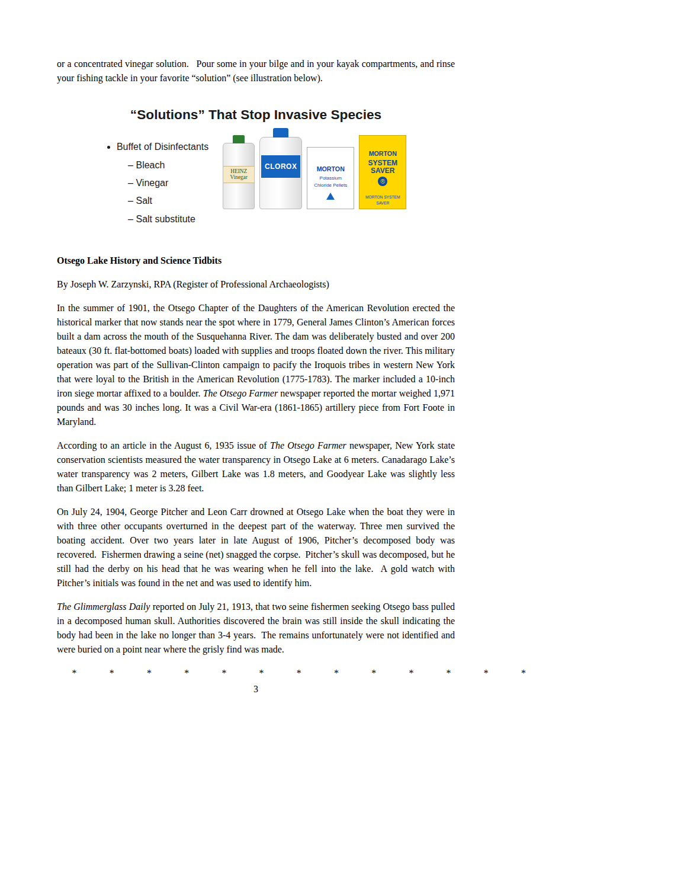or a concentrated vinegar solution. Pour some in your bilge and in your kayak compartments, and rinse your fishing tackle in your favorite “solution” (see illustration below).
“Solutions” That Stop Invasive Species
Buffet of Disinfectants
Bleach
Vinegar
Salt
Salt substitute
HEINZ
Vinegar
CLOROX
MORTON
Potassium
Chloride Pellets
MORTON
SYSTEM
SAVER
®
MORTON SYSTEM SAVER
Otsego Lake History and Science Tidbits
By Joseph W. Zarzynski, RPA (Register of Professional Archaeologists)
In the summer of 1901, the Otsego Chapter of the Daughters of the American Revolution erected the historical marker that now stands near the spot where in 1779, General James Clinton’s American forces built a dam across the mouth of the Susquehanna River. The dam was deliberately busted and over 200 bateaux (30 ft. flat-bottomed boats) loaded with supplies and troops floated down the river. This military operation was part of the Sullivan-Clinton campaign to pacify the Iroquois tribes in western New York that were loyal to the British in the American Revolution (1775-1783). The marker included a 10-inch iron siege mortar affixed to a boulder. The Otsego Farmer newspaper reported the mortar weighed 1,971 pounds and was 30 inches long. It was a Civil War-era (1861-1865) artillery piece from Fort Foote in Maryland.
According to an article in the August 6, 1935 issue of The Otsego Farmer newspaper, New York state conservation scientists measured the water transparency in Otsego Lake at 6 meters. Canadarago Lake’s water transparency was 2 meters, Gilbert Lake was 1.8 meters, and Goodyear Lake was slightly less than Gilbert Lake; 1 meter is 3.28 feet.
On July 24, 1904, George Pitcher and Leon Carr drowned at Otsego Lake when the boat they were in with three other occupants overturned in the deepest part of the waterway. Three men survived the boating accident. Over two years later in late August of 1906, Pitcher’s decomposed body was recovered. Fishermen drawing a seine (net) snagged the corpse. Pitcher’s skull was decomposed, but he still had the derby on his head that he was wearing when he fell into the lake. A gold watch with Pitcher’s initials was found in the net and was used to identify him.
The Glimmerglass Daily reported on July 21, 1913, that two seine fishermen seeking Otsego bass pulled in a decomposed human skull. Authorities discovered the brain was still inside the skull indicating the body had been in the lake no longer than 3-4 years. The remains unfortunately were not identified and were buried on a point near where the grisly find was made.
* * * * * * * * * * * * *
3